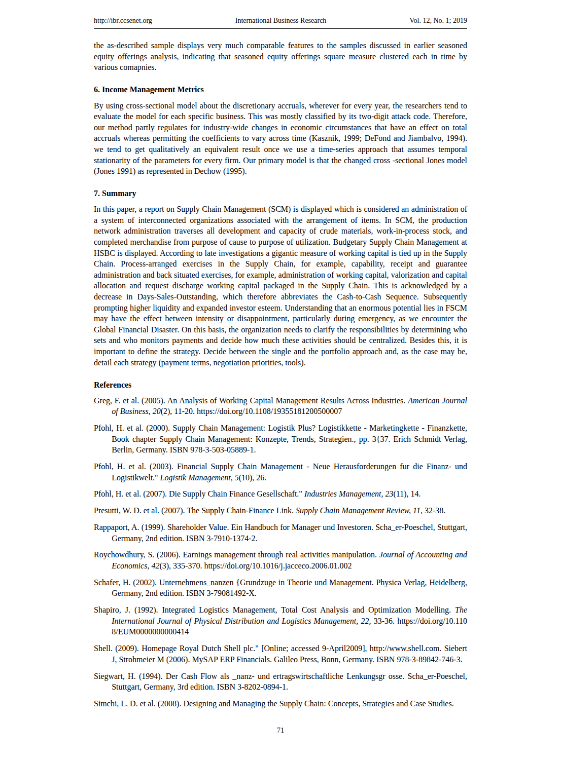http://ibr.ccsenet.org International Business Research Vol. 12, No. 1; 2019
the as-described sample displays very much comparable features to the samples discussed in earlier seasoned equity offerings analysis, indicating that seasoned equity offerings square measure clustered each in time by various comapnies.
6. Income Management Metrics
By using cross-sectional model about the discretionary accruals, wherever for every year, the researchers tend to evaluate the model for each specific business. This was mostly classified by its two-digit attack code. Therefore, our method partly regulates for industry-wide changes in economic circumstances that have an effect on total accruals whereas permitting the coefficients to vary across time (Kasznik, 1999; DeFond and Jiambalvo, 1994). we tend to get qualitatively an equivalent result once we use a time-series approach that assumes temporal stationarity of the parameters for every firm. Our primary model is that the changed cross -sectional Jones model (Jones 1991) as represented in Dechow (1995).
7. Summary
In this paper, a report on Supply Chain Management (SCM) is displayed which is considered an administration of a system of interconnected organizations associated with the arrangement of items. In SCM, the production network administration traverses all development and capacity of crude materials, work-in-process stock, and completed merchandise from purpose of cause to purpose of utilization. Budgetary Supply Chain Management at HSBC is displayed. According to late investigations a gigantic measure of working capital is tied up in the Supply Chain. Process-arranged exercises in the Supply Chain, for example, capability, receipt and guarantee administration and back situated exercises, for example, administration of working capital, valorization and capital allocation and request discharge working capital packaged in the Supply Chain. This is acknowledged by a decrease in Days-Sales-Outstanding, which therefore abbreviates the Cash-to-Cash Sequence. Subsequently prompting higher liquidity and expanded investor esteem. Understanding that an enormous potential lies in FSCM may have the effect between intensity or disappointment, particularly during emergency, as we encounter the Global Financial Disaster. On this basis, the organization needs to clarify the responsibilities by determining who sets and who monitors payments and decide how much these activities should be centralized. Besides this, it is important to define the strategy. Decide between the single and the portfolio approach and, as the case may be, detail each strategy (payment terms, negotiation priorities, tools).
References
Greg, F. et al. (2005). An Analysis of Working Capital Management Results Across Industries. American Journal of Business, 20(2), 11-20. https://doi.org/10.1108/19355181200500007
Pfohl, H. et al. (2000). Supply Chain Management: Logistik Plus? Logistikkette - Marketingkette - Finanzkette, Book chapter Supply Chain Management: Konzepte, Trends, Strategien., pp. 3{37. Erich Schmidt Verlag, Berlin, Germany. ISBN 978-3-503-05889-1.
Pfohl, H. et al. (2003). Financial Supply Chain Management - Neue Herausforderungen fur die Finanz- und Logistikwelt." Logistik Management, 5(10), 26.
Pfohl, H. et al. (2007). Die Supply Chain Finance Gesellschaft." Industries Management, 23(11), 14.
Presutti, W. D. et al. (2007). The Supply Chain-Finance Link. Supply Chain Management Review, 11, 32-38.
Rappaport, A. (1999). Shareholder Value. Ein Handbuch for Manager und Investoren. Scha_er-Poeschel, Stuttgart, Germany, 2nd edition. ISBN 3-7910-1374-2.
Roychowdhury, S. (2006). Earnings management through real activities manipulation. Journal of Accounting and Economics, 42(3), 335-370. https://doi.org/10.1016/j.jacceco.2006.01.002
Schafer, H. (2002). Unternehmens_nanzen {Grundzuge in Theorie und Management. Physica Verlag, Heidelberg, Germany, 2nd edition. ISBN 3-79081492-X.
Shapiro, J. (1992). Integrated Logistics Management, Total Cost Analysis and Optimization Modelling. The International Journal of Physical Distribution and Logistics Management, 22, 33-36. https://doi.org/10.1108/EUM0000000000414
Shell. (2009). Homepage Royal Dutch Shell plc." [Online; accessed 9-April2009], http://www.shell.com. Siebert J, Strohmeier M (2006). MySAP ERP Financials. Galileo Press, Bonn, Germany. ISBN 978-3-89842-746-3.
Siegwart, H. (1994). Der Cash Flow als _nanz- und ertragswirtschaftliche Lenkungsgr osse. Scha_er-Poeschel, Stuttgart, Germany, 3rd edition. ISBN 3-8202-0894-1.
Simchi, L. D. et al. (2008). Designing and Managing the Supply Chain: Concepts, Strategies and Case Studies.
71